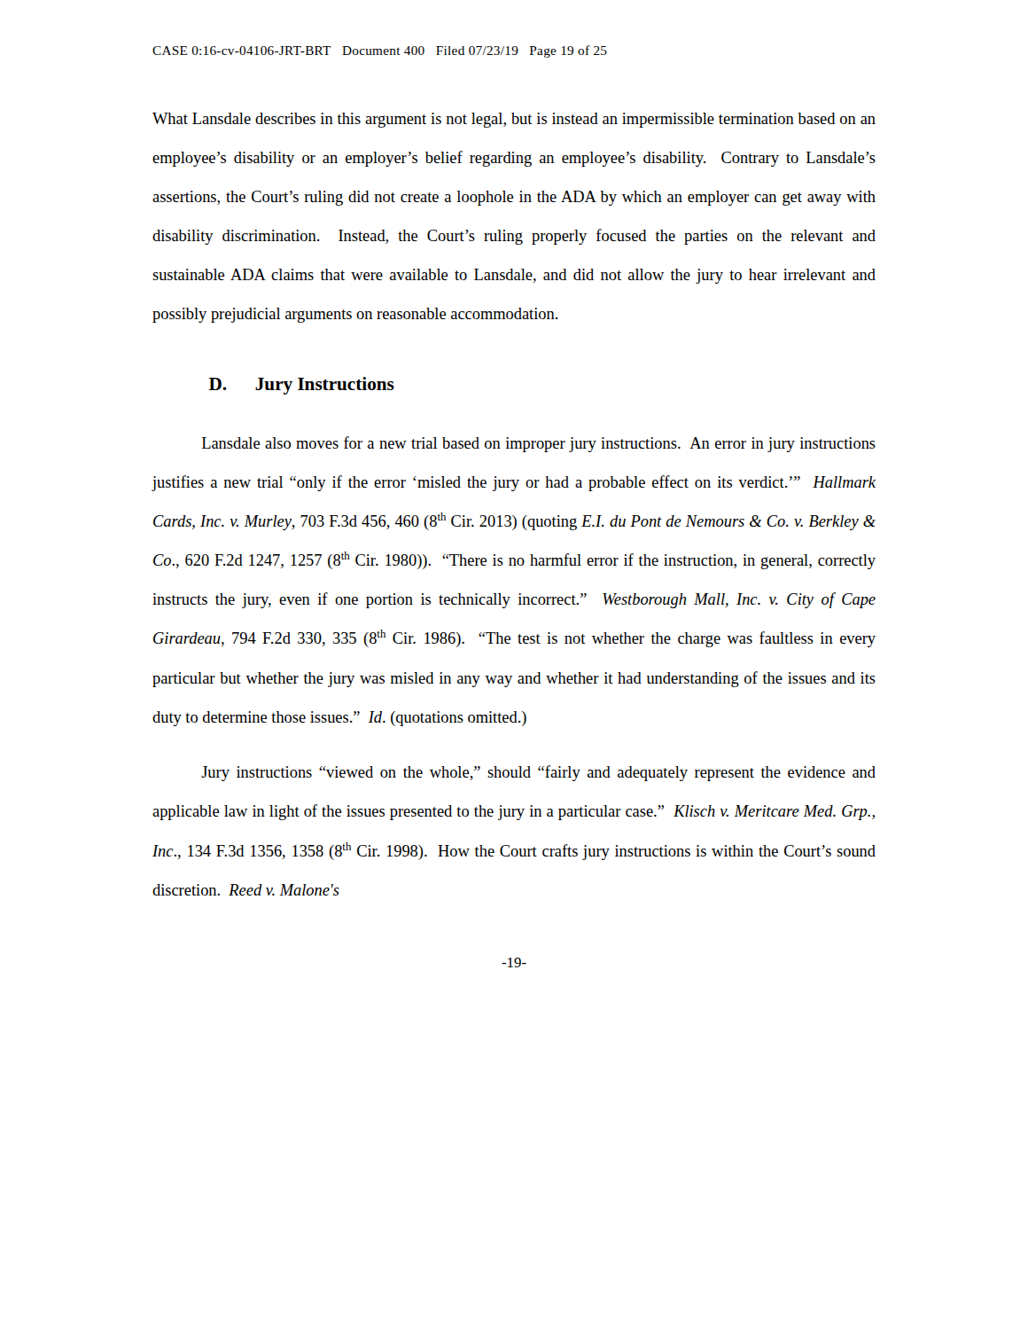CASE 0:16-cv-04106-JRT-BRT Document 400 Filed 07/23/19 Page 19 of 25
What Lansdale describes in this argument is not legal, but is instead an impermissible termination based on an employee’s disability or an employer’s belief regarding an employee’s disability. Contrary to Lansdale’s assertions, the Court’s ruling did not create a loophole in the ADA by which an employer can get away with disability discrimination. Instead, the Court’s ruling properly focused the parties on the relevant and sustainable ADA claims that were available to Lansdale, and did not allow the jury to hear irrelevant and possibly prejudicial arguments on reasonable accommodation.
D. Jury Instructions
Lansdale also moves for a new trial based on improper jury instructions. An error in jury instructions justifies a new trial “only if the error ‘misled the jury or had a probable effect on its verdict.’” Hallmark Cards, Inc. v. Murley, 703 F.3d 456, 460 (8th Cir. 2013) (quoting E.I. du Pont de Nemours & Co. v. Berkley & Co., 620 F.2d 1247, 1257 (8th Cir. 1980)). “There is no harmful error if the instruction, in general, correctly instructs the jury, even if one portion is technically incorrect.” Westborough Mall, Inc. v. City of Cape Girardeau, 794 F.2d 330, 335 (8th Cir. 1986). “The test is not whether the charge was faultless in every particular but whether the jury was misled in any way and whether it had understanding of the issues and its duty to determine those issues.” Id. (quotations omitted.)
Jury instructions “viewed on the whole,” should “fairly and adequately represent the evidence and applicable law in light of the issues presented to the jury in a particular case.” Klisch v. Meritcare Med. Grp., Inc., 134 F.3d 1356, 1358 (8th Cir. 1998). How the Court crafts jury instructions is within the Court’s sound discretion. Reed v. Malone's
-19-